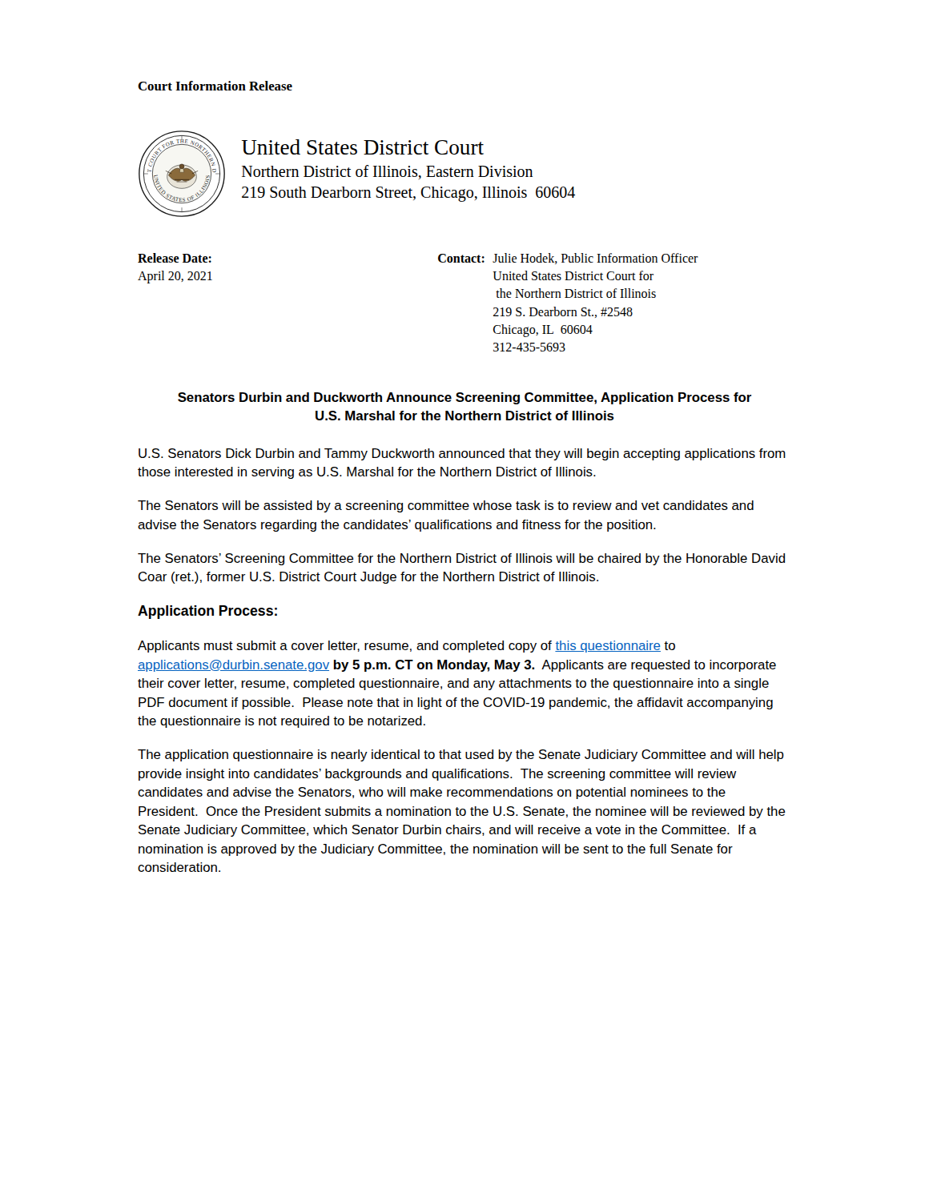Court Information Release
DISTRICT COURT FOR THE NORTHERN DISTRICT UNITED STATES OF ILLINOIS
United States District Court
Northern District of Illinois, Eastern Division
219 South Dearborn Street, Chicago, Illinois 60604
| Release Date: April 20, 2021 | Contact: | Julie Hodek, Public Information Officer United States District Court for the Northern District of Illinois 219 S. Dearborn St., #2548 Chicago, IL 60604 312-435-5693 |
Senators Durbin and Duckworth Announce Screening Committee, Application Process for
U.S. Marshal for the Northern District of Illinois
U.S. Senators Dick Durbin and Tammy Duckworth announced that they will begin accepting applications from those interested in serving as U.S. Marshal for the Northern District of Illinois.
The Senators will be assisted by a screening committee whose task is to review and vet candidates and advise the Senators regarding the candidates’ qualifications and fitness for the position.
The Senators’ Screening Committee for the Northern District of Illinois will be chaired by the Honorable David Coar (ret.), former U.S. District Court Judge for the Northern District of Illinois.
Application Process:
Applicants must submit a cover letter, resume, and completed copy of this questionnaire to applications@durbin.senate.gov by 5 p.m. CT on Monday, May 3. Applicants are requested to incorporate their cover letter, resume, completed questionnaire, and any attachments to the questionnaire into a single PDF document if possible. Please note that in light of the COVID-19 pandemic, the affidavit accompanying the questionnaire is not required to be notarized.
The application questionnaire is nearly identical to that used by the Senate Judiciary Committee and will help provide insight into candidates’ backgrounds and qualifications. The screening committee will review candidates and advise the Senators, who will make recommendations on potential nominees to the President. Once the President submits a nomination to the U.S. Senate, the nominee will be reviewed by the Senate Judiciary Committee, which Senator Durbin chairs, and will receive a vote in the Committee. If a nomination is approved by the Judiciary Committee, the nomination will be sent to the full Senate for consideration.